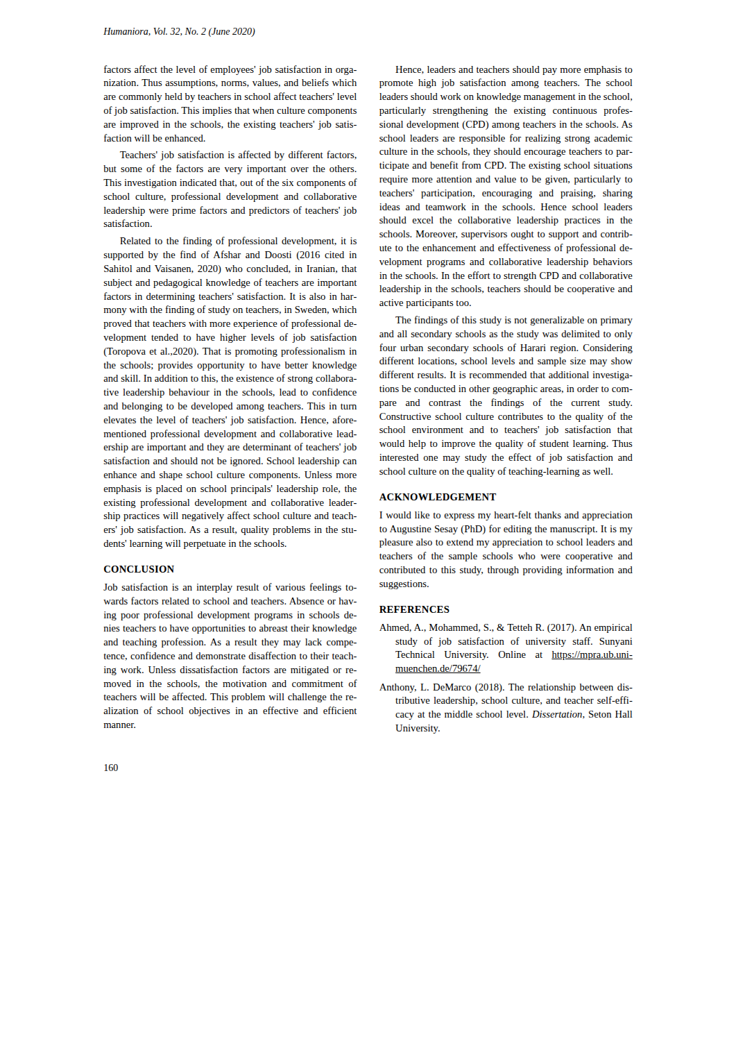Humaniora, Vol. 32, No. 2 (June 2020)
factors affect the level of employees' job satisfaction in organization. Thus assumptions, norms, values, and beliefs which are commonly held by teachers in school affect teachers' level of job satisfaction. This implies that when culture components are improved in the schools, the existing teachers' job satisfaction will be enhanced.
Teachers' job satisfaction is affected by different factors, but some of the factors are very important over the others. This investigation indicated that, out of the six components of school culture, professional development and collaborative leadership were prime factors and predictors of teachers' job satisfaction.
Related to the finding of professional development, it is supported by the find of Afshar and Doosti (2016 cited in Sahitol and Vaisanen, 2020) who concluded, in Iranian, that subject and pedagogical knowledge of teachers are important factors in determining teachers' satisfaction. It is also in harmony with the finding of study on teachers, in Sweden, which proved that teachers with more experience of professional development tended to have higher levels of job satisfaction (Toropova et al.,2020). That is promoting professionalism in the schools; provides opportunity to have better knowledge and skill. In addition to this, the existence of strong collaborative leadership behaviour in the schools, lead to confidence and belonging to be developed among teachers. This in turn elevates the level of teachers' job satisfaction. Hence, aforementioned professional development and collaborative leadership are important and they are determinant of teachers' job satisfaction and should not be ignored. School leadership can enhance and shape school culture components. Unless more emphasis is placed on school principals' leadership role, the existing professional development and collaborative leadership practices will negatively affect school culture and teachers' job satisfaction. As a result, quality problems in the students' learning will perpetuate in the schools.
Conclusion
Job satisfaction is an interplay result of various feelings towards factors related to school and teachers. Absence or having poor professional development programs in schools denies teachers to have opportunities to abreast their knowledge and teaching profession. As a result they may lack competence, confidence and demonstrate disaffection to their teaching work. Unless dissatisfaction factors are mitigated or removed in the schools, the motivation and commitment of teachers will be affected. This problem will challenge the realization of school objectives in an effective and efficient manner.
Hence, leaders and teachers should pay more emphasis to promote high job satisfaction among teachers. The school leaders should work on knowledge management in the school, particularly strengthening the existing continuous professional development (CPD) among teachers in the schools. As school leaders are responsible for realizing strong academic culture in the schools, they should encourage teachers to participate and benefit from CPD. The existing school situations require more attention and value to be given, particularly to teachers' participation, encouraging and praising, sharing ideas and teamwork in the schools. Hence school leaders should excel the collaborative leadership practices in the schools. Moreover, supervisors ought to support and contribute to the enhancement and effectiveness of professional development programs and collaborative leadership behaviors in the schools. In the effort to strength CPD and collaborative leadership in the schools, teachers should be cooperative and active participants too.
The findings of this study is not generalizable on primary and all secondary schools as the study was delimited to only four urban secondary schools of Harari region. Considering different locations, school levels and sample size may show different results. It is recommended that additional investigations be conducted in other geographic areas, in order to compare and contrast the findings of the current study. Constructive school culture contributes to the quality of the school environment and to teachers' job satisfaction that would help to improve the quality of student learning. Thus interested one may study the effect of job satisfaction and school culture on the quality of teaching-learning as well.
Acknowledgement
I would like to express my heart-felt thanks and appreciation to Augustine Sesay (PhD) for editing the manuscript. It is my pleasure also to extend my appreciation to school leaders and teachers of the sample schools who were cooperative and contributed to this study, through providing information and suggestions.
References
Ahmed, A., Mohammed, S., & Tetteh R. (2017). An empirical study of job satisfaction of university staff. Sunyani Technical University. Online at https://mpra.ub.uni-muenchen.de/79674/
Anthony, L. DeMarco (2018). The relationship between distributive leadership, school culture, and teacher self-efficacy at the middle school level. Dissertation, Seton Hall University.
160